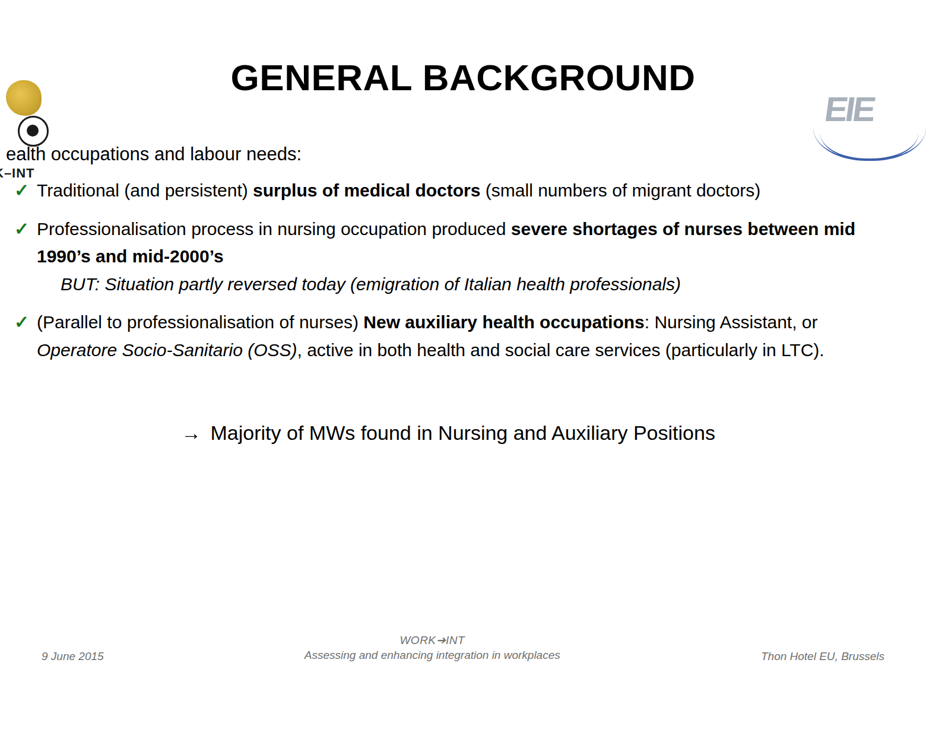K–INT
EIE
GENERAL BACKGROUND
ealth occupations and labour needs:
Traditional (and persistent) surplus of medical doctors (small numbers of migrant doctors)
Professionalisation process in nursing occupation produced severe shortages of nurses between mid 1990’s and mid-2000’s BUT: Situation partly reversed today (emigration of Italian health professionals)
(Parallel to professionalisation of nurses) New auxiliary health occupations: Nursing Assistant, or Operatore Socio-Sanitario (OSS), active in both health and social care services (particularly in LTC).
→ Majority of MWs found in Nursing and Auxiliary Positions
9 June 2015
WORK➔INT
Assessing and enhancing integration in workplaces
Thon Hotel EU, Brussels